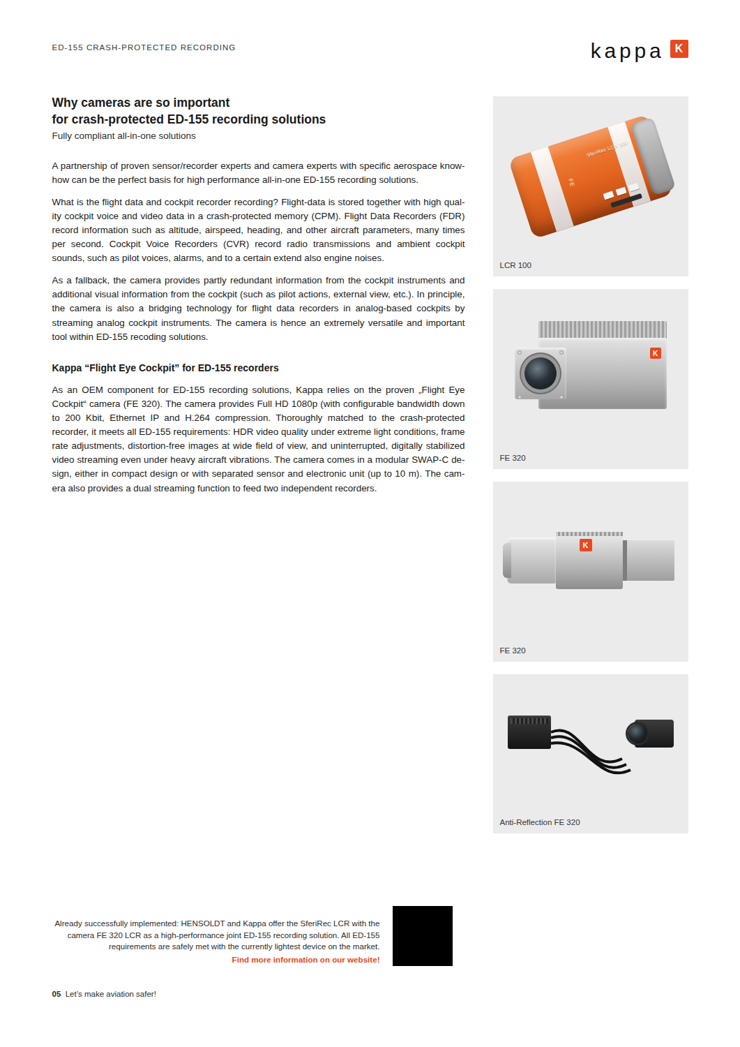ED-155 Crash-Protected Recording
kappa K
Why cameras are so important
for crash-protected ED-155 recording solutions
Fully compliant all-in-one solutions
A partnership of proven sensor/recorder experts and camera experts with specific aerospace know-how can be the perfect basis for high performance all-in-one ED-155 recording solutions.
What is the flight data and cockpit recorder recording? Flight-data is stored together with high quality cockpit voice and video data in a crash-protected memory (CPM). Flight Data Recorders (FDR) record information such as altitude, airspeed, heading, and other aircraft parameters, many times per second. Cockpit Voice Recorders (CVR) record radio transmissions and ambient cockpit sounds, such as pilot voices, alarms, and to a certain extend also engine noises.
As a fallback, the camera provides partly redundant information from the cockpit instruments and additional visual information from the cockpit (such as pilot actions, external view, etc.). In principle, the camera is also a bridging technology for flight data recorders in analog-based cockpits by streaming analog cockpit instruments. The camera is hence an extremely versatile and important tool within ED-155 recoding solutions.
Kappa “Flight Eye Cockpit” for ED-155 recorders
As an OEM component for ED-155 recording solutions, Kappa relies on the proven „Flight Eye Cockpit“ camera (FE 320). The camera provides Full HD 1080p (with configurable bandwidth down to 200 Kbit, Ethernet IP and H.264 compression. Thoroughly matched to the crash-protected recorder, it meets all ED-155 requirements: HDR video quality under extreme light conditions, frame rate adjustments, distortion-free images at wide field of view, and uninterrupted, digitally stabilized video streaming even under heavy aircraft vibrations. The camera comes in a modular SWAP-C design, either in compact design or with separated sensor and electronic unit (up to 10 m). The camera also provides a dual streaming function to feed two independent recorders.
FE
SferiRec LCR 100
LCR 100
K
FE 320
K
FE 320
Anti-Reflection FE 320
Already successfully implemented: HENSOLDT and Kappa offer the SferiRec LCR with the camera FE 320 LCR as a high-performance joint ED-155 recording solution. All ED-155 requirements are safely met with the currently lightest device on the market. Find more information on our website!
05 Let’s make aviation safer!